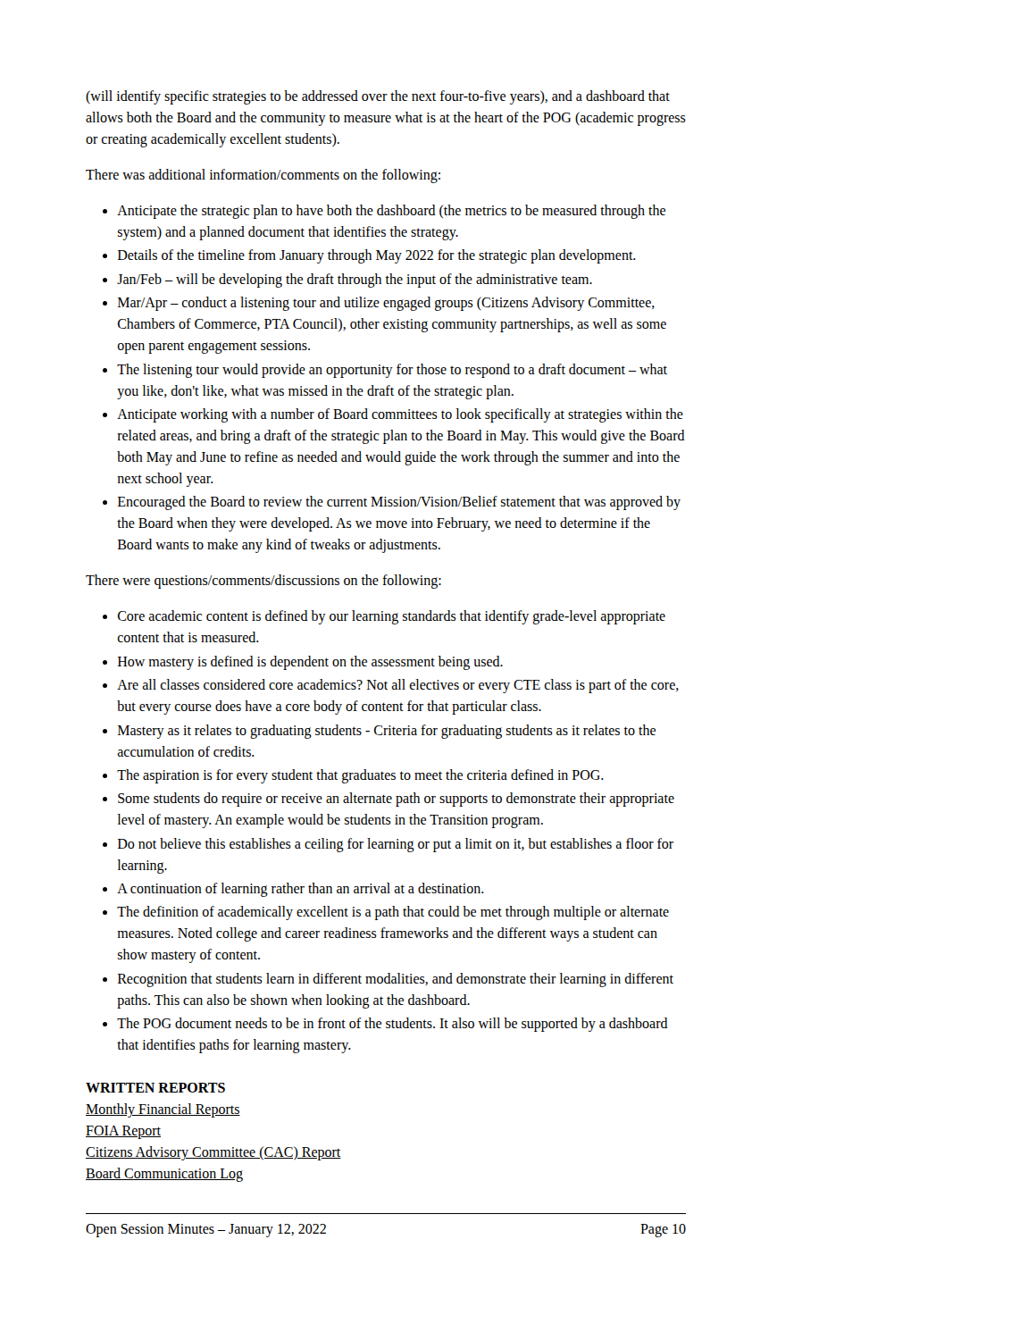(will identify specific strategies to be addressed over the next four-to-five years), and a dashboard that allows both the Board and the community to measure what is at the heart of the POG (academic progress or creating academically excellent students).
There was additional information/comments on the following:
Anticipate the strategic plan to have both the dashboard (the metrics to be measured through the system) and a planned document that identifies the strategy.
Details of the timeline from January through May 2022 for the strategic plan development.
Jan/Feb – will be developing the draft through the input of the administrative team.
Mar/Apr – conduct a listening tour and utilize engaged groups (Citizens Advisory Committee, Chambers of Commerce, PTA Council), other existing community partnerships, as well as some open parent engagement sessions.
The listening tour would provide an opportunity for those to respond to a draft document – what you like, don't like, what was missed in the draft of the strategic plan.
Anticipate working with a number of Board committees to look specifically at strategies within the related areas, and bring a draft of the strategic plan to the Board in May. This would give the Board both May and June to refine as needed and would guide the work through the summer and into the next school year.
Encouraged the Board to review the current Mission/Vision/Belief statement that was approved by the Board when they were developed. As we move into February, we need to determine if the Board wants to make any kind of tweaks or adjustments.
There were questions/comments/discussions on the following:
Core academic content is defined by our learning standards that identify grade-level appropriate content that is measured.
How mastery is defined is dependent on the assessment being used.
Are all classes considered core academics? Not all electives or every CTE class is part of the core, but every course does have a core body of content for that particular class.
Mastery as it relates to graduating students - Criteria for graduating students as it relates to the accumulation of credits.
The aspiration is for every student that graduates to meet the criteria defined in POG.
Some students do require or receive an alternate path or supports to demonstrate their appropriate level of mastery. An example would be students in the Transition program.
Do not believe this establishes a ceiling for learning or put a limit on it, but establishes a floor for learning.
A continuation of learning rather than an arrival at a destination.
The definition of academically excellent is a path that could be met through multiple or alternate measures. Noted college and career readiness frameworks and the different ways a student can show mastery of content.
Recognition that students learn in different modalities, and demonstrate their learning in different paths. This can also be shown when looking at the dashboard.
The POG document needs to be in front of the students. It also will be supported by a dashboard that identifies paths for learning mastery.
Written Reports
Monthly Financial Reports
FOIA Report
Citizens Advisory Committee (CAC) Report
Board Communication Log
Open Session Minutes – January 12, 2022 Page 10